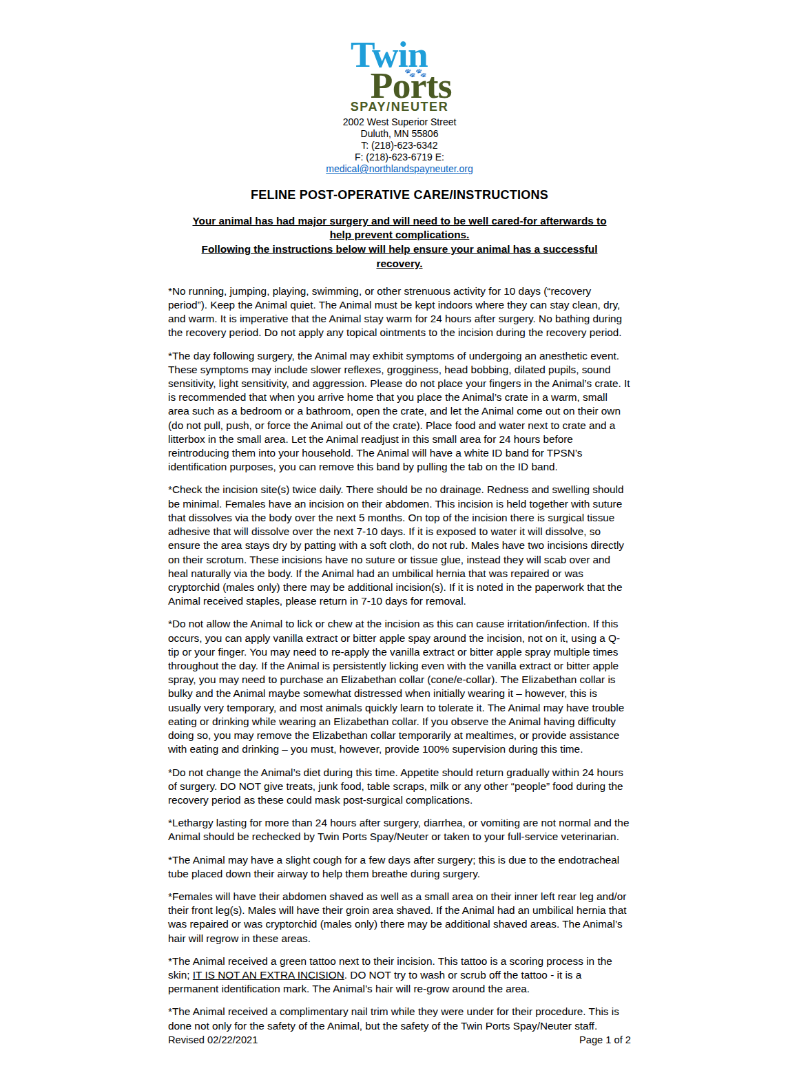Twin Ports 🐾🐾 SPAY/NEUTER
2002 West Superior Street
Duluth, MN 55806
T: (218)-623-6342
F: (218)-623-6719 E:
medical@northlandspayneuter.org
FELINE POST-OPERATIVE CARE/INSTRUCTIONS
Your animal has had major surgery and will need to be well cared-for afterwards to help prevent complications.
Following the instructions below will help ensure your animal has a successful recovery.
*No running, jumping, playing, swimming, or other strenuous activity for 10 days (“recovery period”). Keep the Animal quiet. The Animal must be kept indoors where they can stay clean, dry, and warm. It is imperative that the Animal stay warm for 24 hours after surgery. No bathing during the recovery period. Do not apply any topical ointments to the incision during the recovery period.
*The day following surgery, the Animal may exhibit symptoms of undergoing an anesthetic event. These symptoms may include slower reflexes, grogginess, head bobbing, dilated pupils, sound sensitivity, light sensitivity, and aggression. Please do not place your fingers in the Animal’s crate. It is recommended that when you arrive home that you place the Animal’s crate in a warm, small area such as a bedroom or a bathroom, open the crate, and let the Animal come out on their own (do not pull, push, or force the Animal out of the crate). Place food and water next to crate and a litterbox in the small area. Let the Animal readjust in this small area for 24 hours before reintroducing them into your household. The Animal will have a white ID band for TPSN’s identification purposes, you can remove this band by pulling the tab on the ID band.
*Check the incision site(s) twice daily. There should be no drainage. Redness and swelling should be minimal. Females have an incision on their abdomen. This incision is held together with suture that dissolves via the body over the next 5 months. On top of the incision there is surgical tissue adhesive that will dissolve over the next 7-10 days. If it is exposed to water it will dissolve, so ensure the area stays dry by patting with a soft cloth, do not rub. Males have two incisions directly on their scrotum. These incisions have no suture or tissue glue, instead they will scab over and heal naturally via the body. If the Animal had an umbilical hernia that was repaired or was cryptorchid (males only) there may be additional incision(s). If it is noted in the paperwork that the Animal received staples, please return in 7-10 days for removal.
*Do not allow the Animal to lick or chew at the incision as this can cause irritation/infection. If this occurs, you can apply vanilla extract or bitter apple spay around the incision, not on it, using a Q-tip or your finger. You may need to re-apply the vanilla extract or bitter apple spray multiple times throughout the day. If the Animal is persistently licking even with the vanilla extract or bitter apple spray, you may need to purchase an Elizabethan collar (cone/e-collar). The Elizabethan collar is bulky and the Animal maybe somewhat distressed when initially wearing it – however, this is usually very temporary, and most animals quickly learn to tolerate it. The Animal may have trouble eating or drinking while wearing an Elizabethan collar. If you observe the Animal having difficulty doing so, you may remove the Elizabethan collar temporarily at mealtimes, or provide assistance with eating and drinking – you must, however, provide 100% supervision during this time.
*Do not change the Animal’s diet during this time. Appetite should return gradually within 24 hours of surgery. DO NOT give treats, junk food, table scraps, milk or any other “people” food during the recovery period as these could mask post-surgical complications.
*Lethargy lasting for more than 24 hours after surgery, diarrhea, or vomiting are not normal and the Animal should be rechecked by Twin Ports Spay/Neuter or taken to your full-service veterinarian.
*The Animal may have a slight cough for a few days after surgery; this is due to the endotracheal tube placed down their airway to help them breathe during surgery.
*Females will have their abdomen shaved as well as a small area on their inner left rear leg and/or their front leg(s). Males will have their groin area shaved. If the Animal had an umbilical hernia that was repaired or was cryptorchid (males only) there may be additional shaved areas. The Animal’s hair will regrow in these areas.
*The Animal received a green tattoo next to their incision. This tattoo is a scoring process in the skin; IT IS NOT AN EXTRA INCISION. DO NOT try to wash or scrub off the tattoo - it is a permanent identification mark. The Animal’s hair will re-grow around the area.
*The Animal received a complimentary nail trim while they were under for their procedure. This is done not only for the safety of the Animal, but the safety of the Twin Ports Spay/Neuter staff.
Revised 02/22/2021 Page 1 of 2